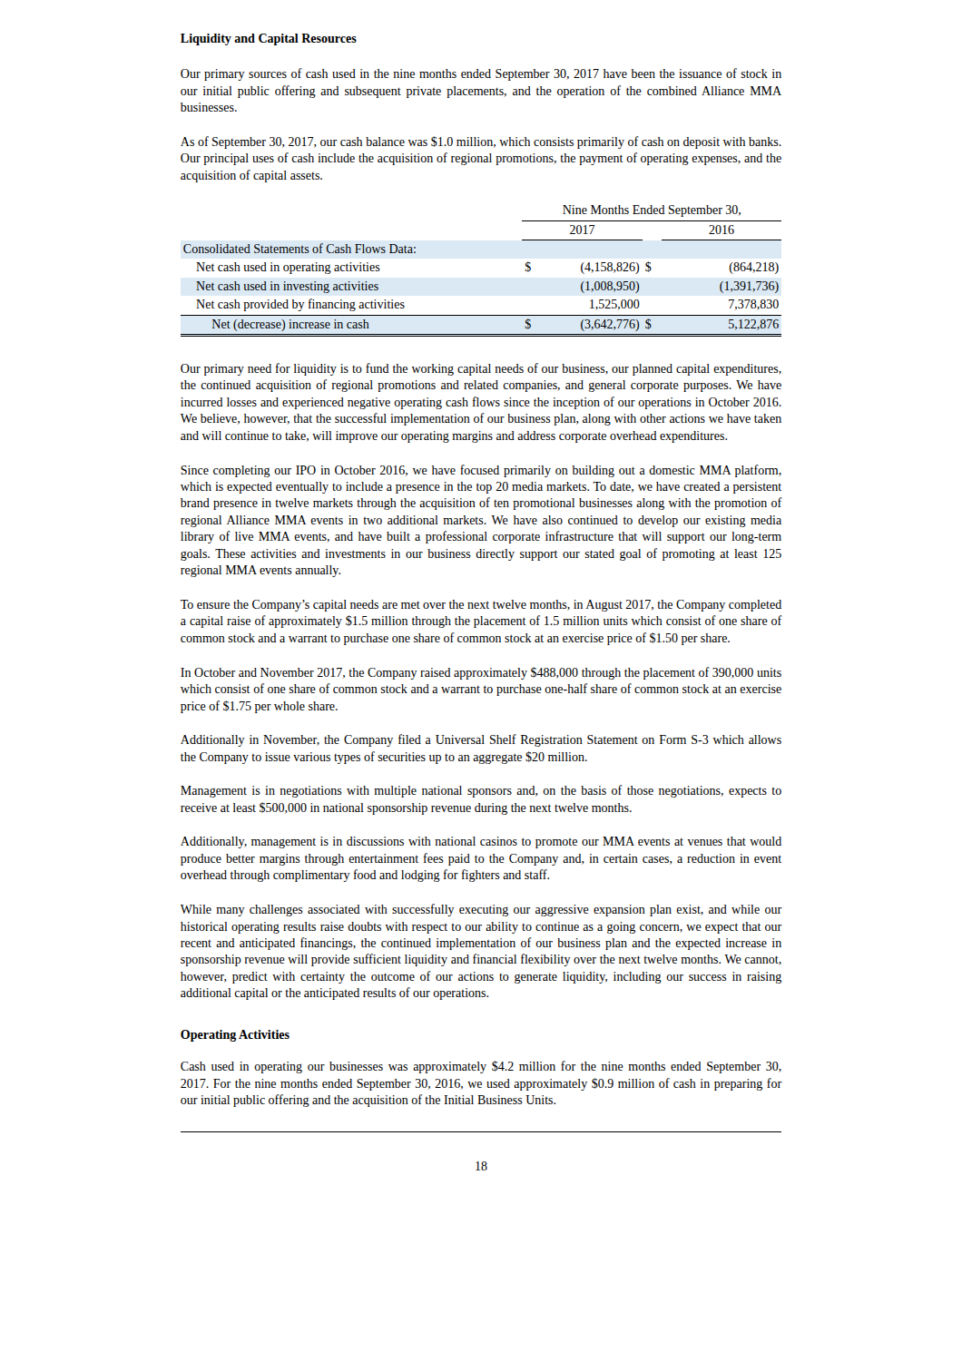Liquidity and Capital Resources
Our primary sources of cash used in the nine months ended September 30, 2017 have been the issuance of stock in our initial public offering and subsequent private placements, and the operation of the combined Alliance MMA businesses.
As of September 30, 2017, our cash balance was $1.0 million, which consists primarily of cash on deposit with banks. Our principal uses of cash include the acquisition of regional promotions, the payment of operating expenses, and the acquisition of capital assets.
| | | Nine Months Ended September 30, |
| | | 2017 | | 2016 |
| Consolidated Statements of Cash Flows Data: | | | | | | |
| Net cash used in operating activities | | $ | (4,158,826) | $ | | (864,218) |
| Net cash used in investing activities | | | (1,008,950) | | | (1,391,736) |
| Net cash provided by financing activities | | | 1,525,000 | | | 7,378,830 |
| Net (decrease) increase in cash | | $ | (3,642,776) | $ | | 5,122,876 |
Our primary need for liquidity is to fund the working capital needs of our business, our planned capital expenditures, the continued acquisition of regional promotions and related companies, and general corporate purposes. We have incurred losses and experienced negative operating cash flows since the inception of our operations in October 2016. We believe, however, that the successful implementation of our business plan, along with other actions we have taken and will continue to take, will improve our operating margins and address corporate overhead expenditures.
Since completing our IPO in October 2016, we have focused primarily on building out a domestic MMA platform, which is expected eventually to include a presence in the top 20 media markets. To date, we have created a persistent brand presence in twelve markets through the acquisition of ten promotional businesses along with the promotion of regional Alliance MMA events in two additional markets. We have also continued to develop our existing media library of live MMA events, and have built a professional corporate infrastructure that will support our long-term goals. These activities and investments in our business directly support our stated goal of promoting at least 125 regional MMA events annually.
To ensure the Company’s capital needs are met over the next twelve months, in August 2017, the Company completed a capital raise of approximately $1.5 million through the placement of 1.5 million units which consist of one share of common stock and a warrant to purchase one share of common stock at an exercise price of $1.50 per share.
In October and November 2017, the Company raised approximately $488,000 through the placement of 390,000 units which consist of one share of common stock and a warrant to purchase one-half share of common stock at an exercise price of $1.75 per whole share.
Additionally in November, the Company filed a Universal Shelf Registration Statement on Form S-3 which allows the Company to issue various types of securities up to an aggregate $20 million.
Management is in negotiations with multiple national sponsors and, on the basis of those negotiations, expects to receive at least $500,000 in national sponsorship revenue during the next twelve months.
Additionally, management is in discussions with national casinos to promote our MMA events at venues that would produce better margins through entertainment fees paid to the Company and, in certain cases, a reduction in event overhead through complimentary food and lodging for fighters and staff.
While many challenges associated with successfully executing our aggressive expansion plan exist, and while our historical operating results raise doubts with respect to our ability to continue as a going concern, we expect that our recent and anticipated financings, the continued implementation of our business plan and the expected increase in sponsorship revenue will provide sufficient liquidity and financial flexibility over the next twelve months. We cannot, however, predict with certainty the outcome of our actions to generate liquidity, including our success in raising additional capital or the anticipated results of our operations.
Operating Activities
Cash used in operating our businesses was approximately $4.2 million for the nine months ended September 30, 2017. For the nine months ended September 30, 2016, we used approximately $0.9 million of cash in preparing for our initial public offering and the acquisition of the Initial Business Units.
18